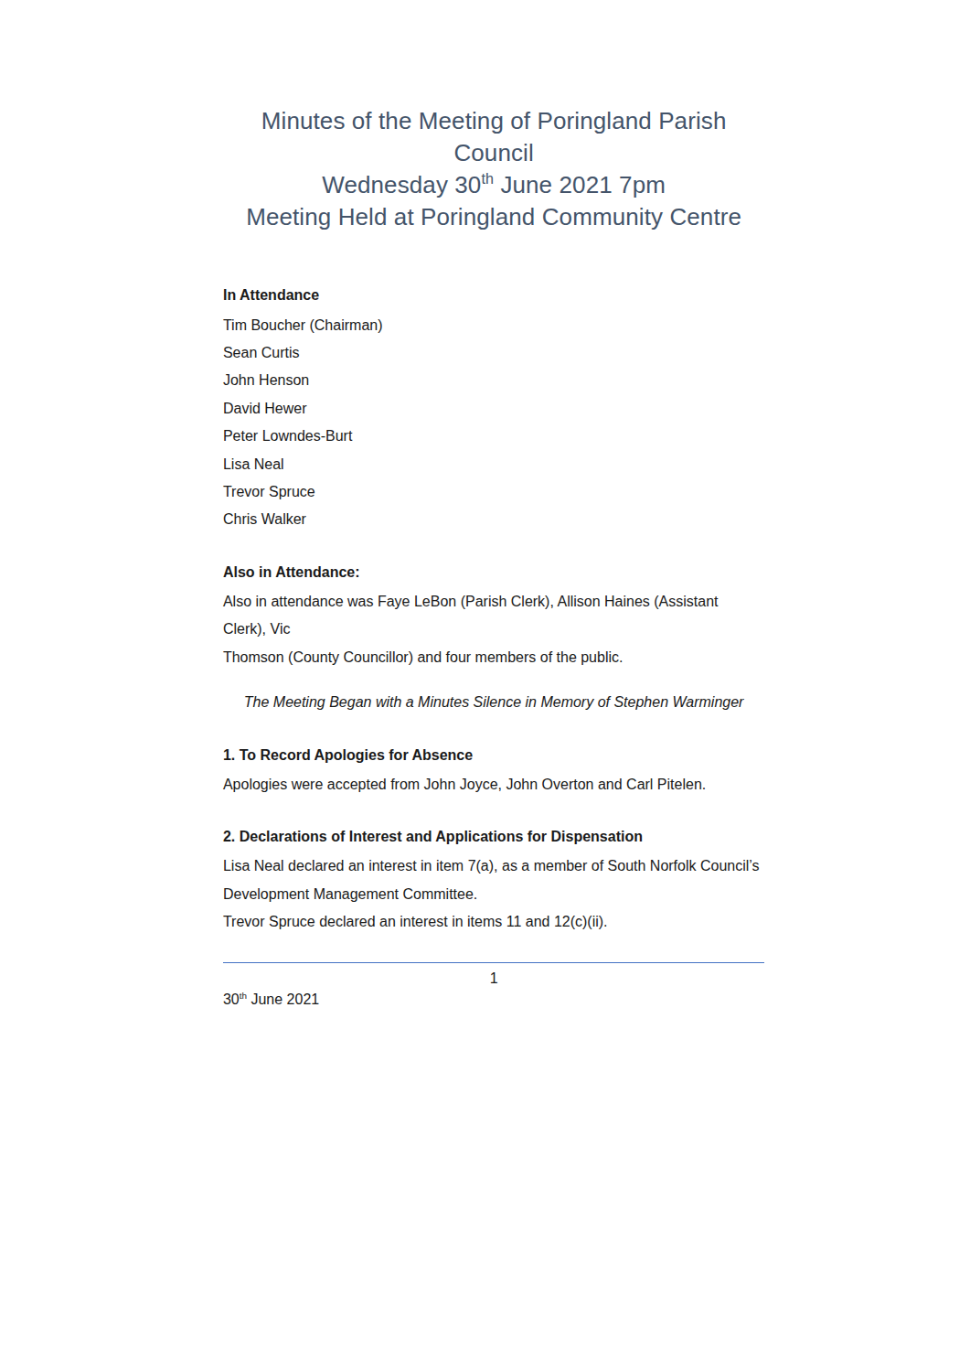Minutes of the Meeting of Poringland Parish Council Wednesday 30th June 2021 7pm Meeting Held at Poringland Community Centre
In Attendance
Tim Boucher (Chairman)
Sean Curtis
John Henson
David Hewer
Peter Lowndes-Burt
Lisa Neal
Trevor Spruce
Chris Walker
Also in Attendance:
Also in attendance was Faye LeBon (Parish Clerk), Allison Haines (Assistant Clerk), Vic
Thomson (County Councillor) and four members of the public.
The Meeting Began with a Minutes Silence in Memory of Stephen Warminger
1. To Record Apologies for Absence
Apologies were accepted from John Joyce, John Overton and Carl Pitelen.
2. Declarations of Interest and Applications for Dispensation
Lisa Neal declared an interest in item 7(a), as a member of South Norfolk Council’s
Development Management Committee.
Trevor Spruce declared an interest in items 11 and 12(c)(ii).
1
30th June 2021